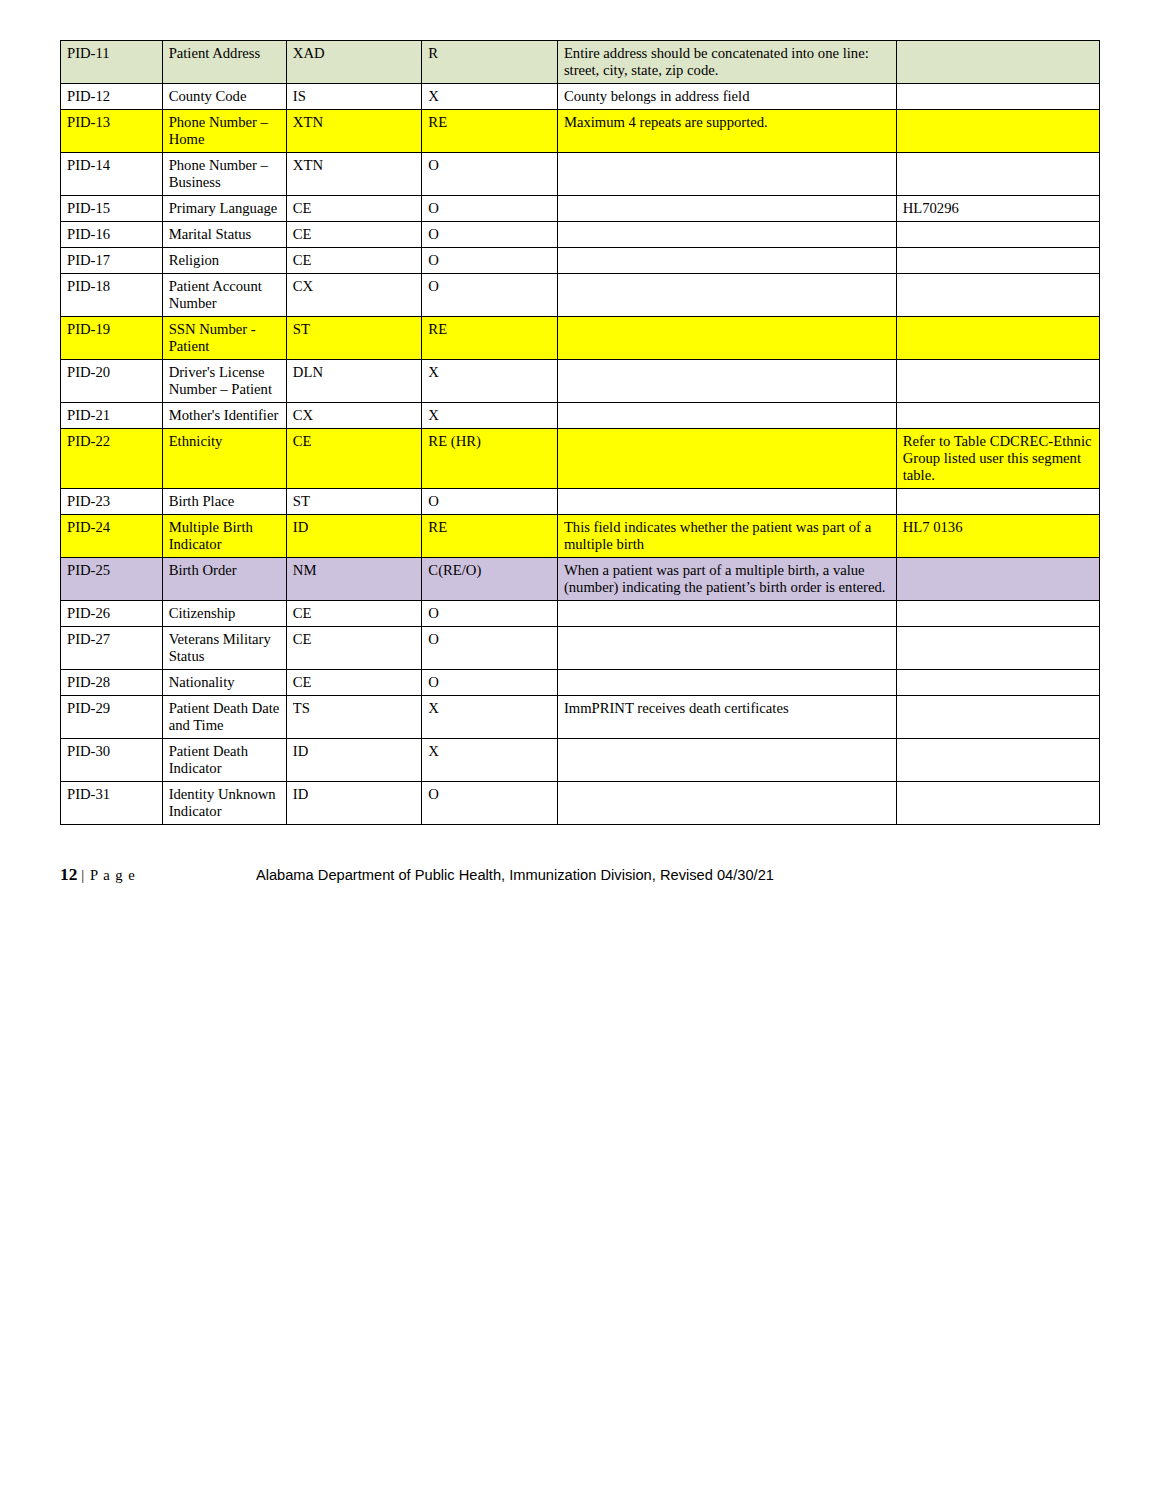| PID-11 | Patient Address | XAD | R | Entire address should be concatenated into one line: street, city, state, zip code. | |
| PID-12 | County Code | IS | X | County belongs in address field | |
| PID-13 | Phone Number – Home | XTN | RE | Maximum 4 repeats are supported. | |
| PID-14 | Phone Number – Business | XTN | O | | |
| PID-15 | Primary Language | CE | O | | HL70296 |
| PID-16 | Marital Status | CE | O | | |
| PID-17 | Religion | CE | O | | |
| PID-18 | Patient Account Number | CX | O | | |
| PID-19 | SSN Number - Patient | ST | RE | | |
| PID-20 | Driver's License Number – Patient | DLN | X | | |
| PID-21 | Mother's Identifier | CX | X | | |
| PID-22 | Ethnicity | CE | RE (HR) | | Refer to Table CDCREC-Ethnic Group listed user this segment table. |
| PID-23 | Birth Place | ST | O | | |
| PID-24 | Multiple Birth Indicator | ID | RE | This field indicates whether the patient was part of a multiple birth | HL7 0136 |
| PID-25 | Birth Order | NM | C(RE/O) | When a patient was part of a multiple birth, a value (number) indicating the patient’s birth order is entered. | |
| PID-26 | Citizenship | CE | O | | |
| PID-27 | Veterans Military Status | CE | O | | |
| PID-28 | Nationality | CE | O | | |
| PID-29 | Patient Death Date and Time | TS | X | ImmPRINT receives death certificates | |
| PID-30 | Patient Death Indicator | ID | X | | |
| PID-31 | Identity Unknown Indicator | ID | O | | |
12 | P a g e Alabama Department of Public Health, Immunization Division, Revised 04/30/21